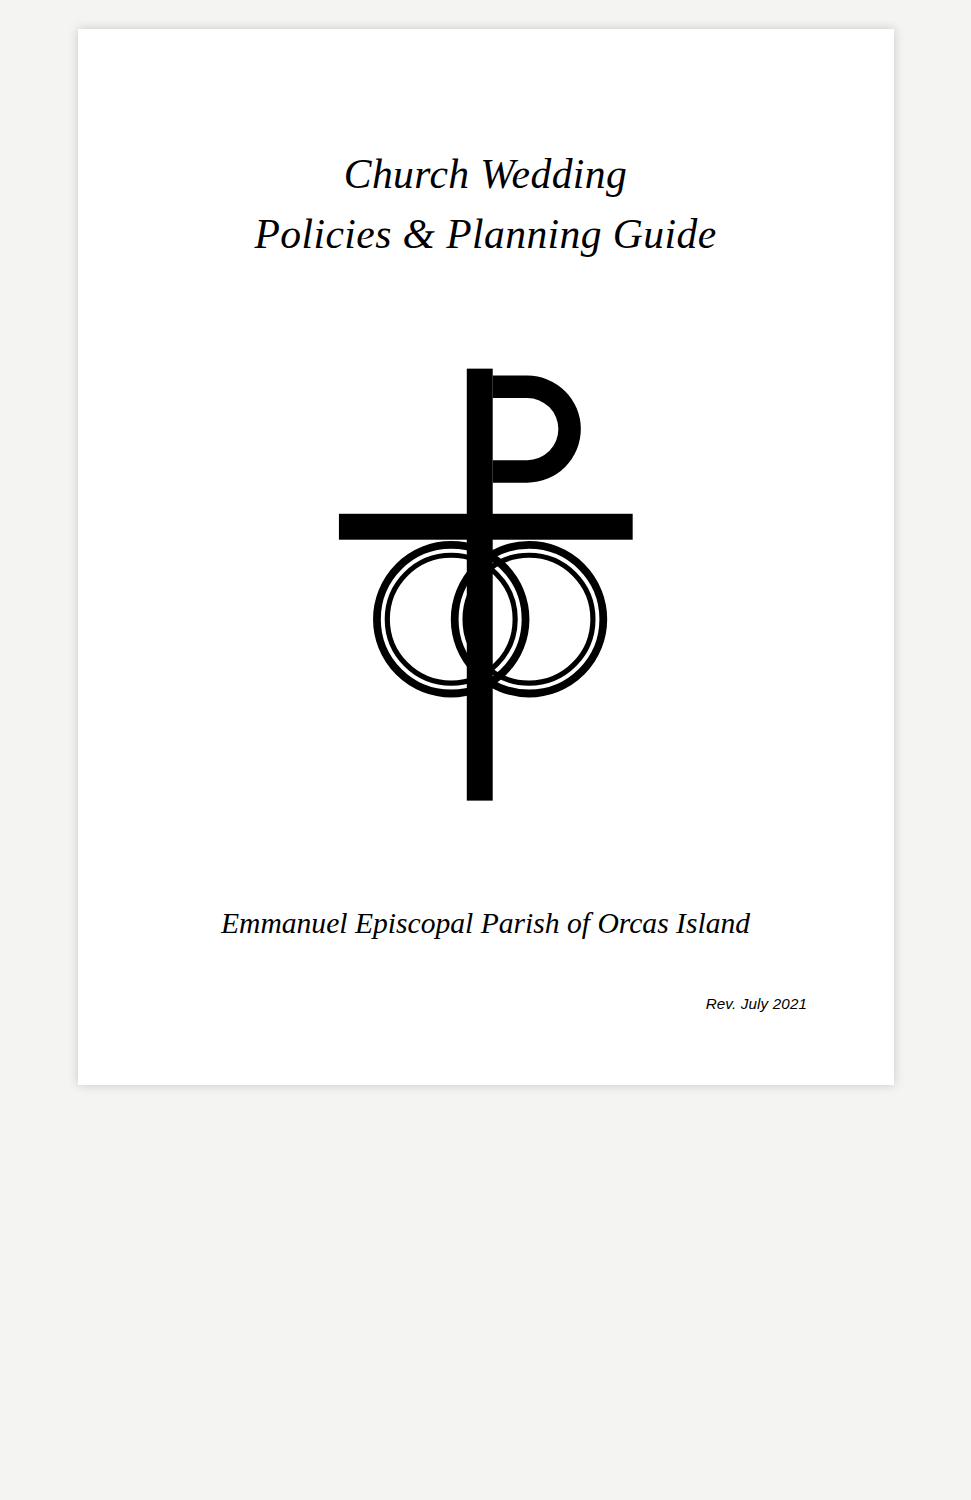Church Wedding Policies & Planning Guide
Emmanuel Episcopal Parish of Orcas Island
Rev. July 2021